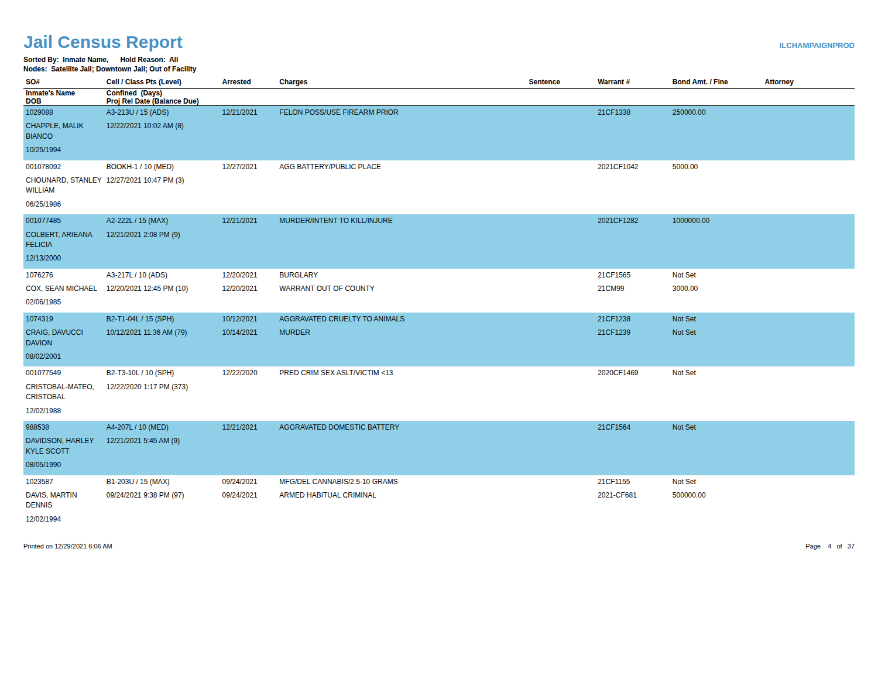ILCHAMPAIGNPROD
Jail Census Report
Sorted By: Inmate Name, Hold Reason: All
Nodes: Satellite Jail; Downtown Jail; Out of Facility
| SO# | Cell / Class Pts (Level) | Arrested | Charges | Sentence | Warrant # | Bond Amt. / Fine | Attorney |
| --- | --- | --- | --- | --- | --- | --- | --- |
| Inmate's Name | Confined (Days) | | | | | | |
| DOB | Proj Rel Date (Balance Due) | | | | | | |
| 1029088 | A3-213U / 15 (ADS) | 12/21/2021 | FELON POSS/USE FIREARM PRIOR | | 21CF1338 | 250000.00 | |
| CHAPPLE, MALIK BIANCO | 12/22/2021 10:02 AM (8) | | | | | | |
| 10/25/1994 | | | | | | | |
| 001078092 | BOOKH-1 / 10 (MED) | 12/27/2021 | AGG BATTERY/PUBLIC PLACE | | 2021CF1042 | 5000.00 | |
| CHOUNARD, STANLEY WILLIAM | 12/27/2021 10:47 PM (3) | | | | | | |
| 06/25/1986 | | | | | | | |
| 001077485 | A2-222L / 15 (MAX) | 12/21/2021 | MURDER/INTENT TO KILL/INJURE | | 2021CF1282 | 1000000.00 | |
| COLBERT, ARIEANA FELICIA | 12/21/2021 2:08 PM (9) | | | | | | |
| 12/13/2000 | | | | | | | |
| 1076276 | A3-217L / 10 (ADS) | 12/20/2021 | BURGLARY | | 21CF1565 | Not Set | |
| COX, SEAN MICHAEL | 12/20/2021 12:45 PM (10) | 12/20/2021 | WARRANT OUT OF COUNTY | | 21CM99 | 3000.00 | |
| 02/06/1985 | | | | | | | |
| 1074319 | B2-T1-04L / 15 (SPH) | 10/12/2021 | AGGRAVATED CRUELTY TO ANIMALS | | 21CF1238 | Not Set | |
| CRAIG, DAVUCCI DAVION | 10/12/2021 11:36 AM (79) | 10/14/2021 | MURDER | | 21CF1239 | Not Set | |
| 08/02/2001 | | | | | | | |
| 001077549 | B2-T3-10L / 10 (SPH) | 12/22/2020 | PRED CRIM SEX ASLT/VICTIM <13 | | 2020CF1469 | Not Set | |
| CRISTOBAL-MATEO, CRISTOBAL | 12/22/2020 1:17 PM (373) | | | | | | |
| 12/02/1988 | | | | | | | |
| 988538 | A4-207L / 10 (MED) | 12/21/2021 | AGGRAVATED DOMESTIC BATTERY | | 21CF1564 | Not Set | |
| DAVIDSON, HARLEY KYLE SCOTT | 12/21/2021 5:45 AM (9) | | | | | | |
| 08/05/1990 | | | | | | | |
| 1023587 | B1-203U / 15 (MAX) | 09/24/2021 | MFG/DEL CANNABIS/2.5-10 GRAMS | | 21CF1155 | Not Set | |
| DAVIS, MARTIN DENNIS | 09/24/2021 9:38 PM (97) | 09/24/2021 | ARMED HABITUAL CRIMINAL | | 2021-CF681 | 500000.00 | |
| 12/02/1994 | | | | | | | |
Printed on 12/29/2021 6:06 AM Page 4 of 37